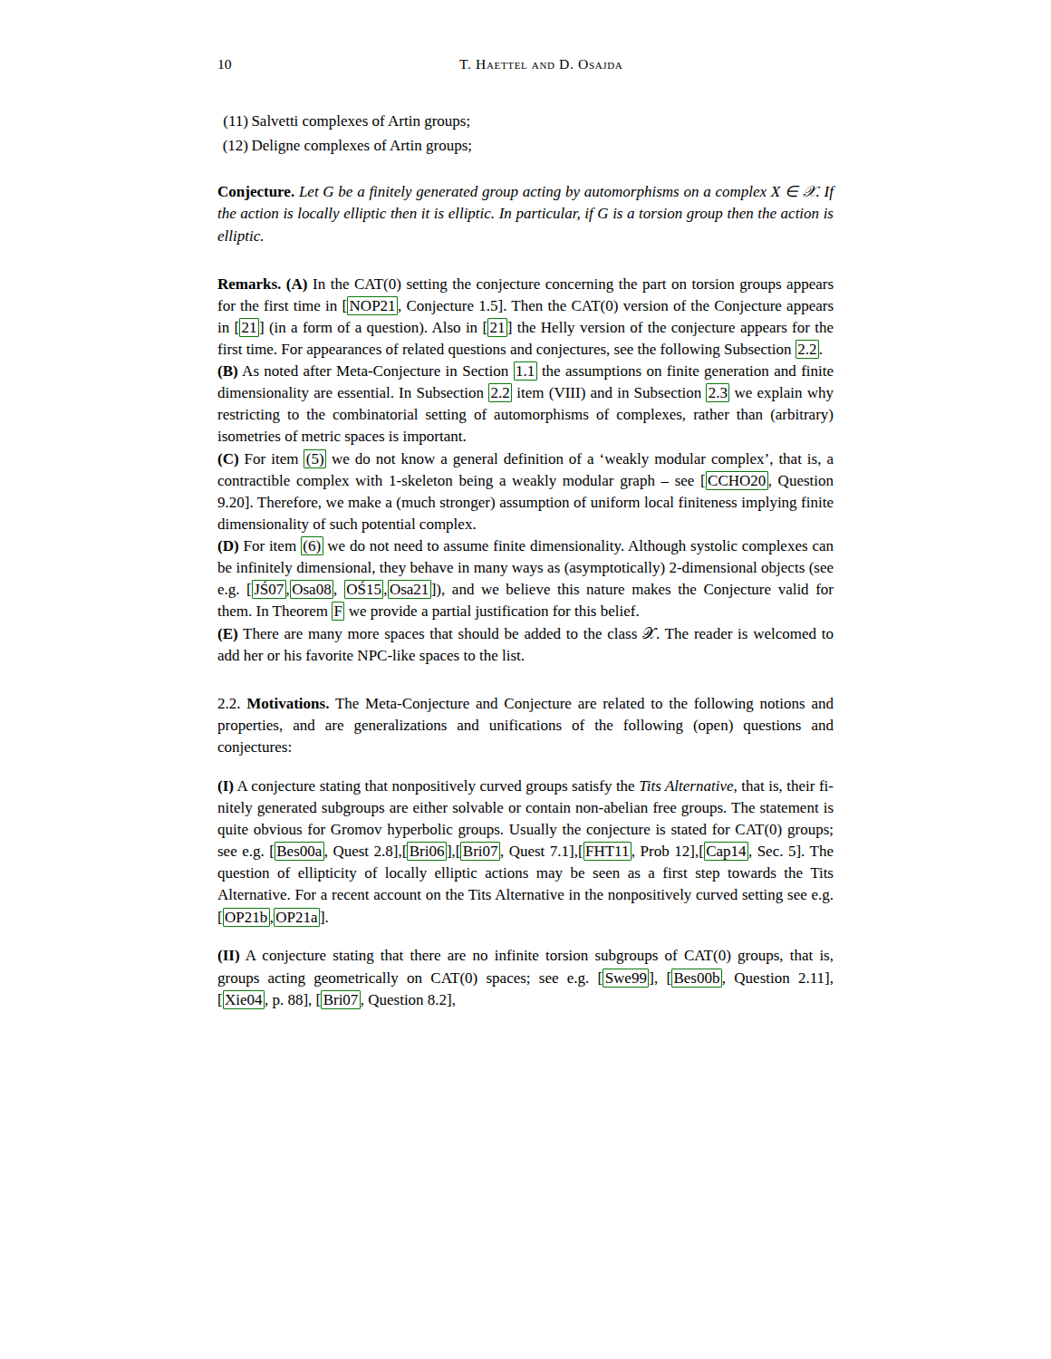10 T. Haettel and D. Osajda
(11) Salvetti complexes of Artin groups;
(12) Deligne complexes of Artin groups;
Conjecture. Let G be a finitely generated group acting by automorphisms on a complex X ∈ 𝒳. If the action is locally elliptic then it is elliptic. In particular, if G is a torsion group then the action is elliptic.
Remarks. (A) In the CAT(0) setting the conjecture concerning the part on torsion groups appears for the first time in [NOP21, Conjecture 1.5]. Then the CAT(0) version of the Conjecture appears in [21] (in a form of a question). Also in [21] the Helly version of the conjecture appears for the first time. For appearances of related questions and conjectures, see the following Subsection 2.2.
(B) As noted after Meta-Conjecture in Section 1.1 the assumptions on finite generation and finite dimensionality are essential. In Subsection 2.2 item (VIII) and in Subsection 2.3 we explain why restricting to the combinatorial setting of automorphisms of complexes, rather than (arbitrary) isometries of metric spaces is important.
(C) For item (5) we do not know a general definition of a ‘weakly modular complex’, that is, a contractible complex with 1-skeleton being a weakly modular graph – see [CCHO20, Question 9.20]. Therefore, we make a (much stronger) assumption of uniform local finiteness implying finite dimensionality of such potential complex.
(D) For item (6) we do not need to assume finite dimensionality. Although systolic complexes can be infinitely dimensional, they behave in many ways as (asymptotically) 2-dimensional objects (see e.g. [JŚ07,Osa08, OŚ15,Osa21]), and we believe this nature makes the Conjecture valid for them. In Theorem F we provide a partial justification for this belief.
(E) There are many more spaces that should be added to the class 𝒳. The reader is welcomed to add her or his favorite NPC-like spaces to the list.
2.2. Motivations. The Meta-Conjecture and Conjecture are related to the following notions and properties, and are generalizations and unifications of the following (open) questions and conjectures:
(I) A conjecture stating that nonpositively curved groups satisfy the Tits Alternative, that is, their finitely generated subgroups are either solvable or contain non-abelian free groups. The statement is quite obvious for Gromov hyperbolic groups. Usually the conjecture is stated for CAT(0) groups; see e.g. [Bes00a, Quest 2.8],[Bri06],[Bri07, Quest 7.1],[FHT11, Prob 12],[Cap14, Sec. 5]. The question of ellipticity of locally elliptic actions may be seen as a first step towards the Tits Alternative. For a recent account on the Tits Alternative in the nonpositively curved setting see e.g. [OP21b,OP21a].
(II) A conjecture stating that there are no infinite torsion subgroups of CAT(0) groups, that is, groups acting geometrically on CAT(0) spaces; see e.g. [Swe99], [Bes00b, Question 2.11], [Xie04, p. 88], [Bri07, Question 8.2],